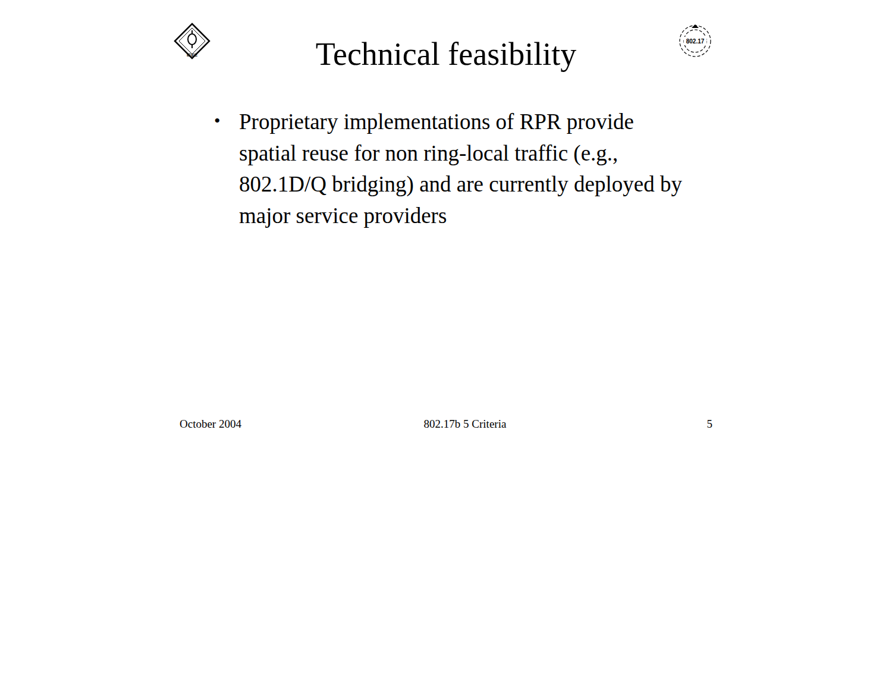IEEE
802.17
Technical feasibility
Proprietary implementations of RPR provide spatial reuse for non ring-local traffic (e.g., 802.1D/Q bridging) and are currently deployed by major service providers
October 2004
802.17b 5 Criteria
5